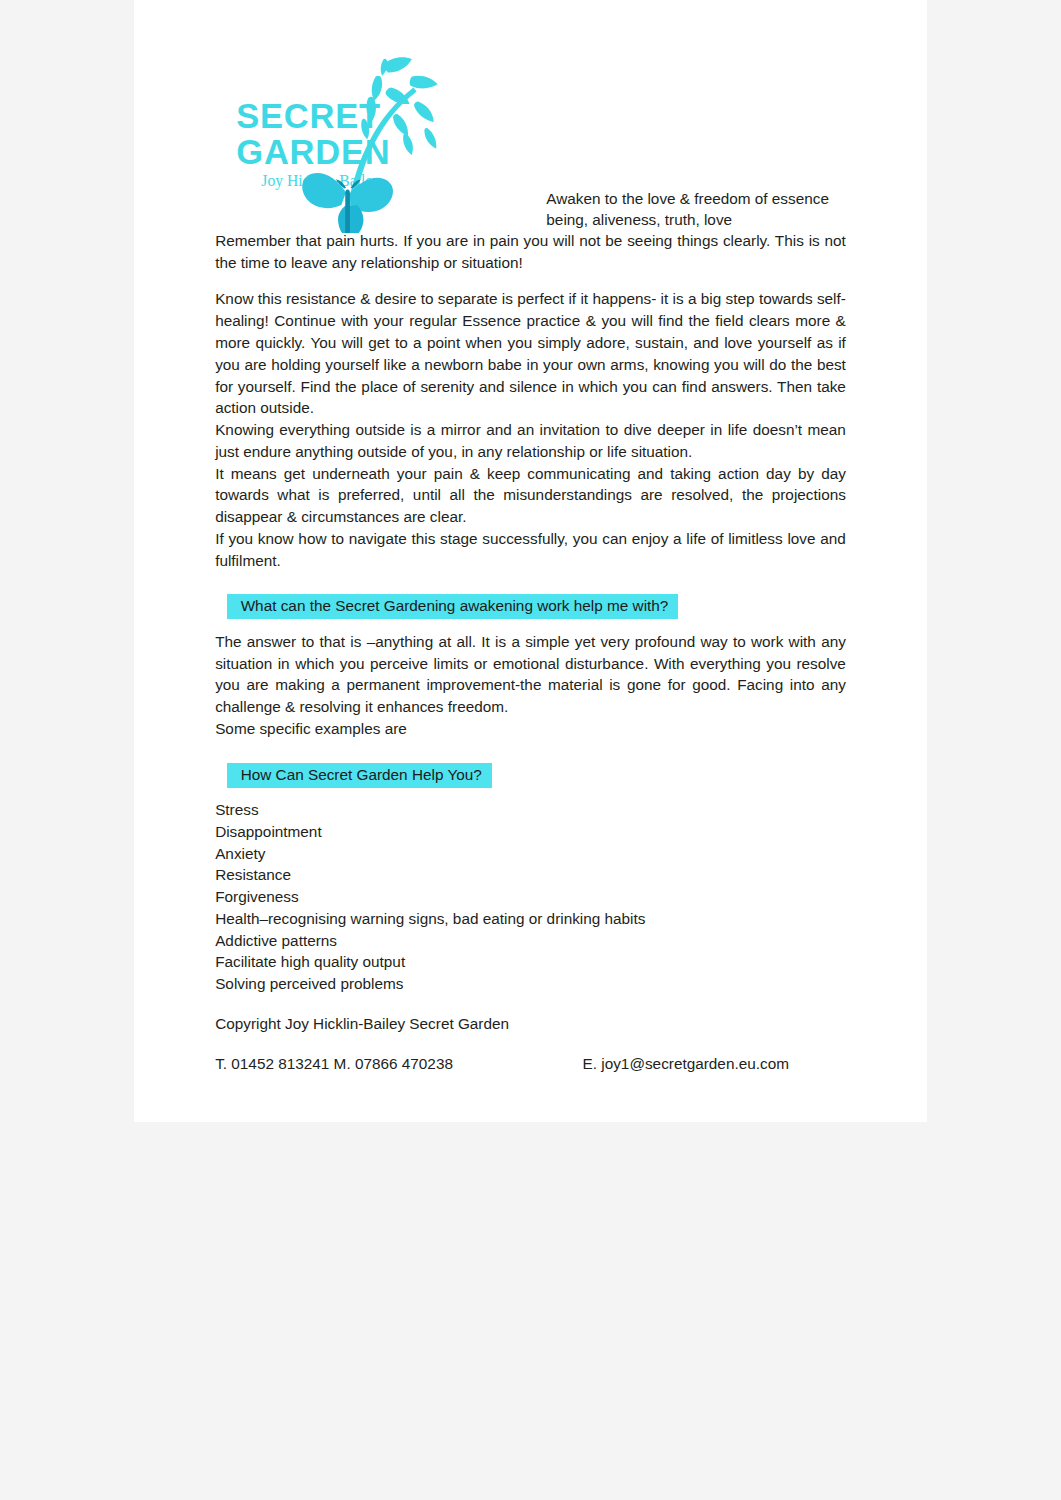SECRET GARDEN Joy Hicklin-Bailey
Awaken to the love & freedom of essence
being, aliveness, truth, love
Remember that pain hurts. If you are in pain you will not be seeing things clearly. This is not the time to leave any relationship or situation!
Know this resistance & desire to separate is perfect if it happens- it is a big step towards self-healing! Continue with your regular Essence practice & you will find the field clears more & more quickly. You will get to a point when you simply adore, sustain, and love yourself as if you are holding yourself like a newborn babe in your own arms, knowing you will do the best for yourself. Find the place of serenity and silence in which you can find answers. Then take action outside.
Knowing everything outside is a mirror and an invitation to dive deeper in life doesn’t mean just endure anything outside of you, in any relationship or life situation.
It means get underneath your pain & keep communicating and taking action day by day towards what is preferred, until all the misunderstandings are resolved, the projections disappear & circumstances are clear.
If you know how to navigate this stage successfully, you can enjoy a life of limitless love and fulfilment.
What can the Secret Gardening awakening work help me with?
The answer to that is –anything at all. It is a simple yet very profound way to work with any situation in which you perceive limits or emotional disturbance. With everything you resolve you are making a permanent improvement-the material is gone for good. Facing into any challenge & resolving it enhances freedom.
Some specific examples are
How Can Secret Garden Help You?
Stress
Disappointment
Anxiety
Resistance
Forgiveness
Health–recognising warning signs, bad eating or drinking habits
Addictive patterns
Facilitate high quality output
Solving perceived problems
Copyright Joy Hicklin-Bailey Secret Garden
T. 01452 813241 M. 07866 470238 E. joy1@secretgarden.eu.com